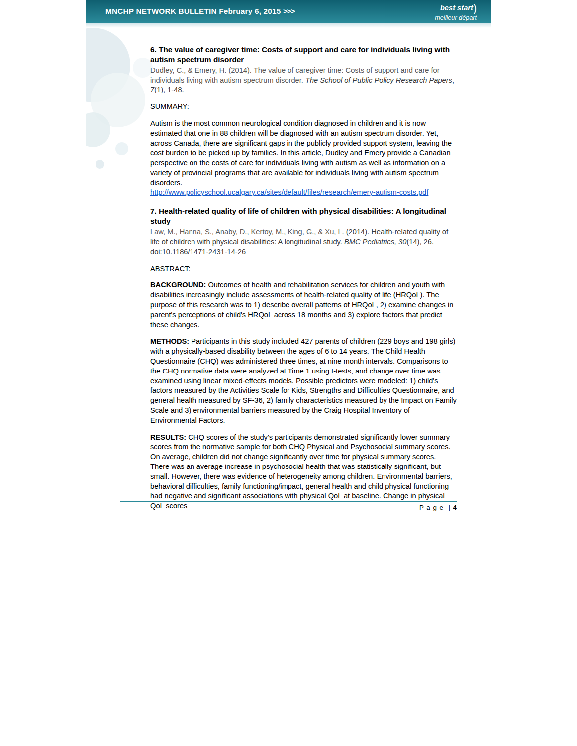MNCHP NETWORK BULLETIN February 6, 2015 >>>
best start)
meilleur départ
6. The value of caregiver time: Costs of support and care for individuals living with autism spectrum disorder
Dudley, C., & Emery, H. (2014). The value of caregiver time: Costs of support and care for individuals living with autism spectrum disorder. The School of Public Policy Research Papers, 7(1), 1-48.
SUMMARY:
Autism is the most common neurological condition diagnosed in children and it is now estimated that one in 88 children will be diagnosed with an autism spectrum disorder. Yet, across Canada, there are significant gaps in the publicly provided support system, leaving the cost burden to be picked up by families. In this article, Dudley and Emery provide a Canadian perspective on the costs of care for individuals living with autism as well as information on a variety of provincial programs that are available for individuals living with autism spectrum disorders.
http://www.policyschool.ucalgary.ca/sites/default/files/research/emery-autism-costs.pdf
7. Health-related quality of life of children with physical disabilities: A longitudinal study
Law, M., Hanna, S., Anaby, D., Kertoy, M., King, G., & Xu, L. (2014). Health-related quality of life of children with physical disabilities: A longitudinal study. BMC Pediatrics, 30(14), 26. doi:10.1186/1471-2431-14-26
ABSTRACT:
BACKGROUND: Outcomes of health and rehabilitation services for children and youth with disabilities increasingly include assessments of health-related quality of life (HRQoL). The purpose of this research was to 1) describe overall patterns of HRQoL, 2) examine changes in parent's perceptions of child's HRQoL across 18 months and 3) explore factors that predict these changes.
METHODS: Participants in this study included 427 parents of children (229 boys and 198 girls) with a physically-based disability between the ages of 6 to 14 years. The Child Health Questionnaire (CHQ) was administered three times, at nine month intervals. Comparisons to the CHQ normative data were analyzed at Time 1 using t-tests, and change over time was examined using linear mixed-effects models. Possible predictors were modeled: 1) child's factors measured by the Activities Scale for Kids, Strengths and Difficulties Questionnaire, and general health measured by SF-36, 2) family characteristics measured by the Impact on Family Scale and 3) environmental barriers measured by the Craig Hospital Inventory of Environmental Factors.
RESULTS: CHQ scores of the study's participants demonstrated significantly lower summary scores from the normative sample for both CHQ Physical and Psychosocial summary scores. On average, children did not change significantly over time for physical summary scores. There was an average increase in psychosocial health that was statistically significant, but small. However, there was evidence of heterogeneity among children. Environmental barriers, behavioral difficulties, family functioning/impact, general health and child physical functioning had negative and significant associations with physical QoL at baseline. Change in physical QoL scores
P a g e | 4